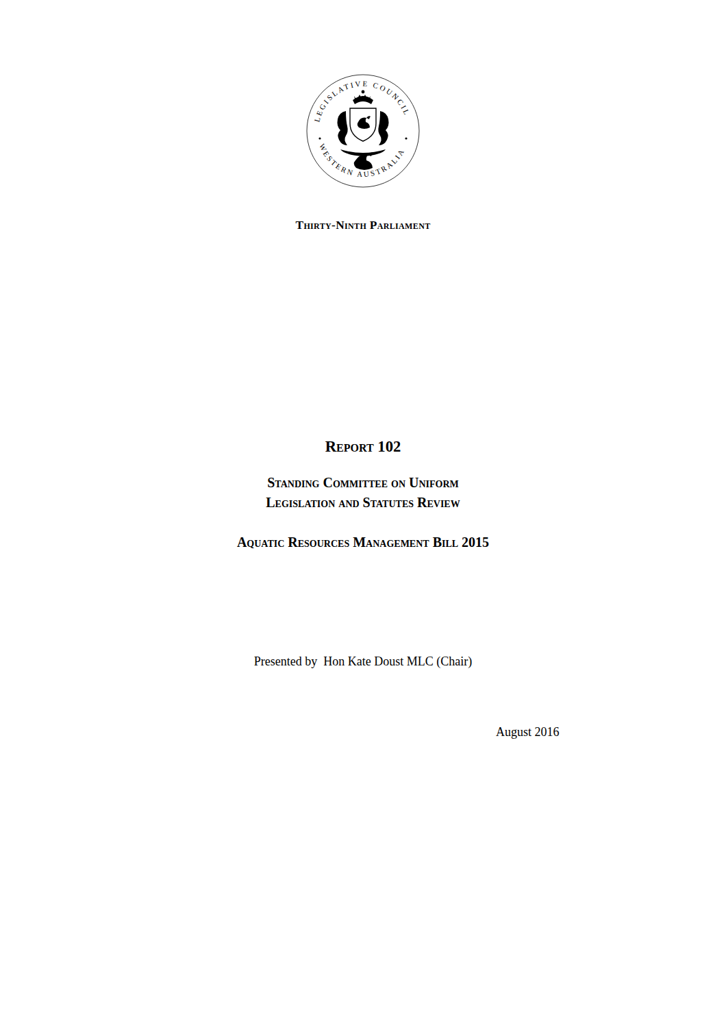LEGISLATIVE COUNCIL WESTERN AUSTRALIA
Thirty-Ninth Parliament
Report 102
Standing Committee on Uniform
Legislation and Statutes Review
Aquatic Resources Management Bill 2015
Presented by Hon Kate Doust MLC (Chair)
August 2016